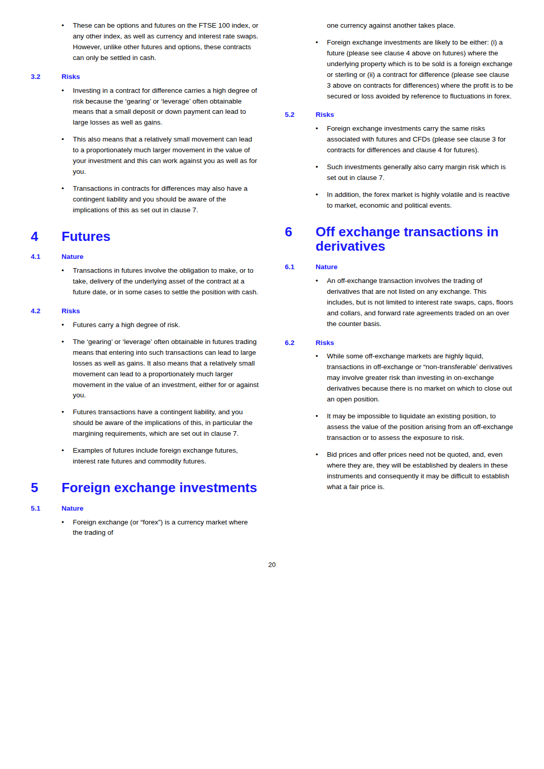These can be options and futures on the FTSE 100 index, or any other index, as well as currency and interest rate swaps. However, unlike other futures and options, these contracts can only be settled in cash.
3.2
Risks
Investing in a contract for difference carries a high degree of risk because the ‘gearing’ or ‘leverage’ often obtainable means that a small deposit or down payment can lead to large losses as well as gains.
This also means that a relatively small movement can lead to a proportionately much larger movement in the value of your investment and this can work against you as well as for you.
Transactions in contracts for differences may also have a contingent liability and you should be aware of the implications of this as set out in clause 7.
4
Futures
4.1
Nature
Transactions in futures involve the obligation to make, or to take, delivery of the underlying asset of the contract at a future date, or in some cases to settle the position with cash.
4.2
Risks
Futures carry a high degree of risk.
The ‘gearing’ or ‘leverage’ often obtainable in futures trading means that entering into such transactions can lead to large losses as well as gains. It also means that a relatively small movement can lead to a proportionately much larger movement in the value of an investment, either for or against you.
Futures transactions have a contingent liability, and you should be aware of the implications of this, in particular the margining requirements, which are set out in clause 7.
Examples of futures include foreign exchange futures, interest rate futures and commodity futures.
5
Foreign exchange investments
5.1
Nature
Foreign exchange (or “forex”) is a currency market where the trading of
one currency against another takes place.
Foreign exchange investments are likely to be either: (i) a future (please see clause 4 above on futures) where the underlying property which is to be sold is a foreign exchange or sterling or (ii) a contract for difference (please see clause 3 above on contracts for differences) where the profit is to be secured or loss avoided by reference to fluctuations in forex.
5.2
Risks
Foreign exchange investments carry the same risks associated with futures and CFDs (please see clause 3 for contracts for differences and clause 4 for futures).
Such investments generally also carry margin risk which is set out in clause 7.
In addition, the forex market is highly volatile and is reactive to market, economic and political events.
6
Off exchange transactions in derivatives
6.1
Nature
An off-exchange transaction involves the trading of derivatives that are not listed on any exchange. This includes, but is not limited to interest rate swaps, caps, floors and collars, and forward rate agreements traded on an over the counter basis.
6.2
Risks
While some off-exchange markets are highly liquid, transactions in off-exchange or “non-transferable’ derivatives may involve greater risk than investing in on-exchange derivatives because there is no market on which to close out an open position.
It may be impossible to liquidate an existing position, to assess the value of the position arising from an off-exchange transaction or to assess the exposure to risk.
Bid prices and offer prices need not be quoted, and, even where they are, they will be established by dealers in these instruments and consequently it may be difficult to establish what a fair price is.
20